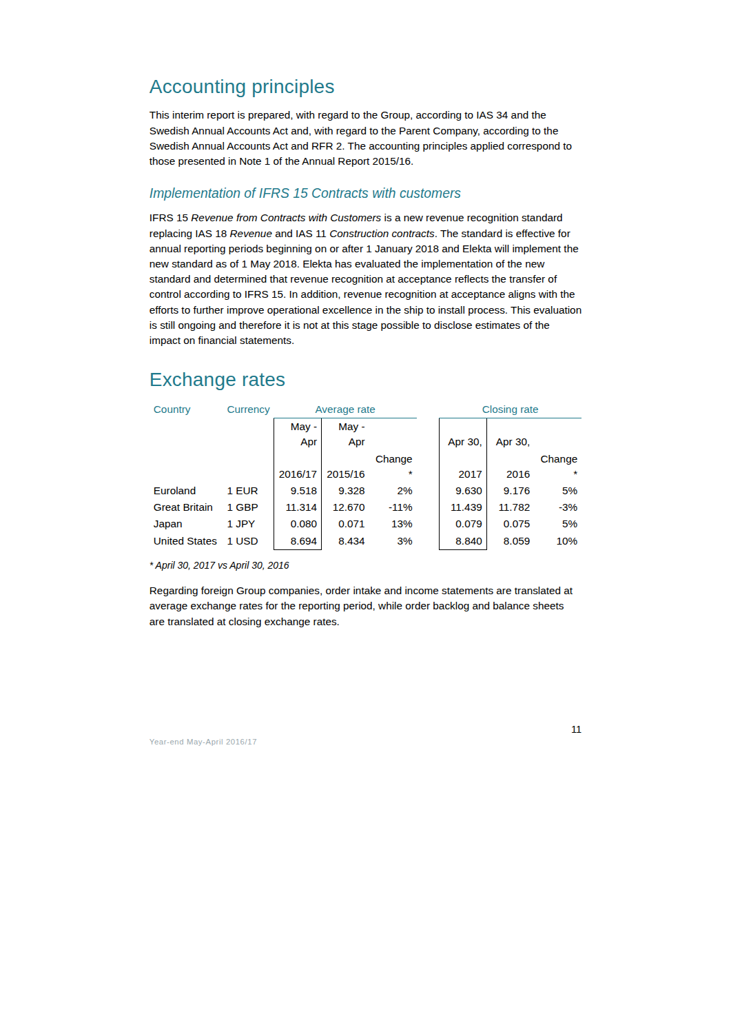Accounting principles
This interim report is prepared, with regard to the Group, according to IAS 34 and the Swedish Annual Accounts Act and, with regard to the Parent Company, according to the Swedish Annual Accounts Act and RFR 2. The accounting principles applied correspond to those presented in Note 1 of the Annual Report 2015/16.
Implementation of IFRS 15 Contracts with customers
IFRS 15 Revenue from Contracts with Customers is a new revenue recognition standard replacing IAS 18 Revenue and IAS 11 Construction contracts. The standard is effective for annual reporting periods beginning on or after 1 January 2018 and Elekta will implement the new standard as of 1 May 2018. Elekta has evaluated the implementation of the new standard and determined that revenue recognition at acceptance reflects the transfer of control according to IFRS 15. In addition, revenue recognition at acceptance aligns with the efforts to further improve operational excellence in the ship to install process. This evaluation is still ongoing and therefore it is not at this stage possible to disclose estimates of the impact on financial statements.
Exchange rates
| Country | Currency | Average rate | | Closing rate |
| --- | --- | --- | --- | --- |
| | | May - Apr | May - Apr | | | Apr 30, | Apr 30, | |
| | | 2016/17 | 2015/16 | Change * | | 2017 | 2016 | Change * |
| Euroland | 1 EUR | 9.518 | 9.328 | 2% | | 9.630 | 9.176 | 5% |
| Great Britain | 1 GBP | 11.314 | 12.670 | -11% | | 11.439 | 11.782 | -3% |
| Japan | 1 JPY | 0.080 | 0.071 | 13% | | 0.079 | 0.075 | 5% |
| United States | 1 USD | 8.694 | 8.434 | 3% | | 8.840 | 8.059 | 10% |
* April 30, 2017 vs April 30, 2016
Regarding foreign Group companies, order intake and income statements are translated at average exchange rates for the reporting period, while order backlog and balance sheets are translated at closing exchange rates.
11
Year-end May-April 2016/17